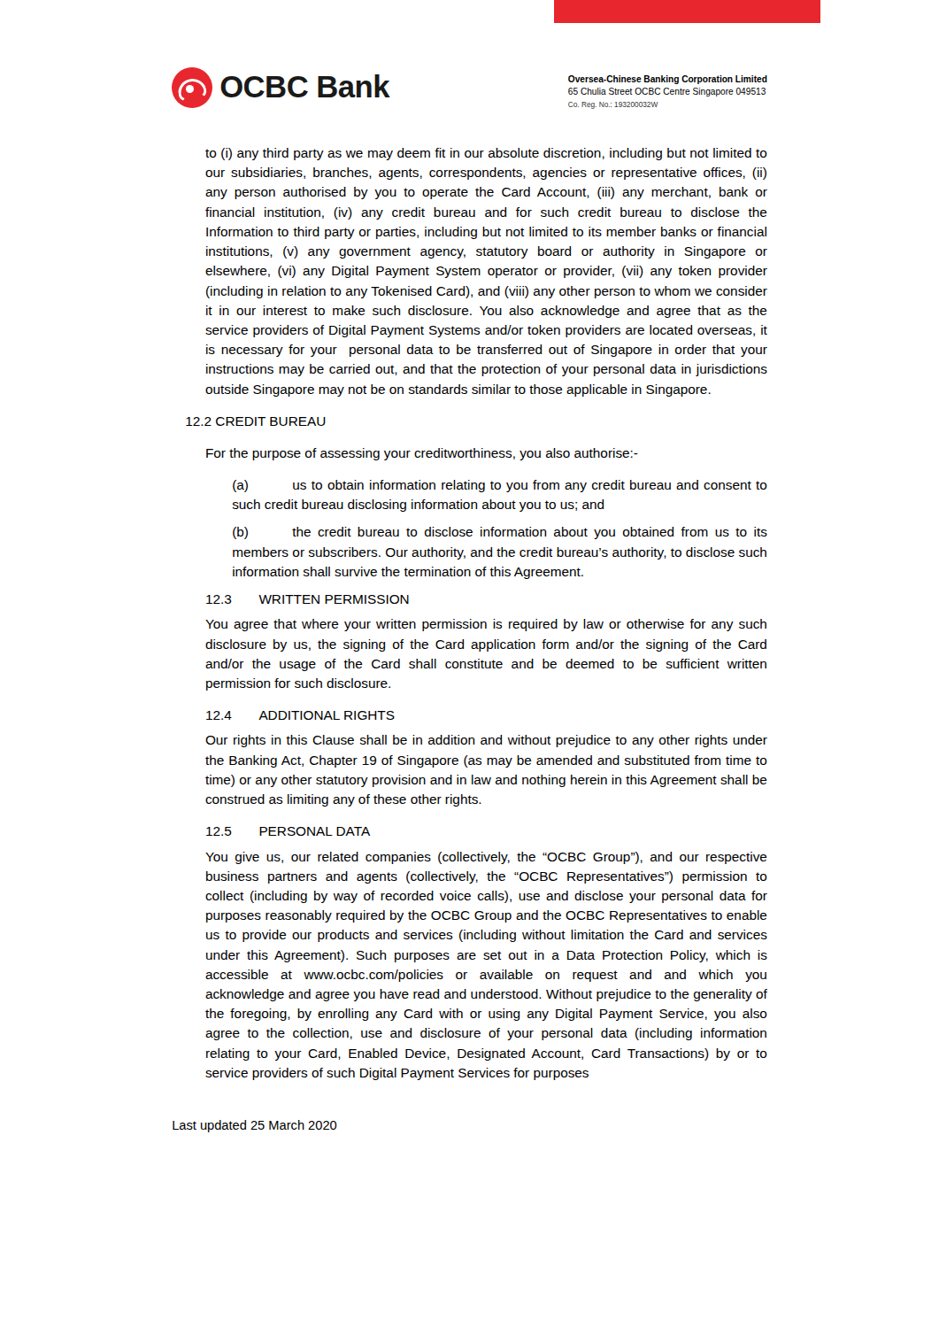OCBC Bank
Oversea-Chinese Banking Corporation Limited
65 Chulia Street OCBC Centre Singapore 049513
Co. Reg. No.: 193200032W
to (i) any third party as we may deem fit in our absolute discretion, including but not limited to our subsidiaries, branches, agents, correspondents, agencies or representative offices, (ii) any person authorised by you to operate the Card Account, (iii) any merchant, bank or financial institution, (iv) any credit bureau and for such credit bureau to disclose the Information to third party or parties, including but not limited to its member banks or financial institutions, (v) any government agency, statutory board or authority in Singapore or elsewhere, (vi) any Digital Payment System operator or provider, (vii) any token provider (including in relation to any Tokenised Card), and (viii) any other person to whom we consider it in our interest to make such disclosure. You also acknowledge and agree that as the service providers of Digital Payment Systems and/or token providers are located overseas, it is necessary for your personal data to be transferred out of Singapore in order that your instructions may be carried out, and that the protection of your personal data in jurisdictions outside Singapore may not be on standards similar to those applicable in Singapore.
12.2 CREDIT BUREAU
For the purpose of assessing your creditworthiness, you also authorise:-
(a) us to obtain information relating to you from any credit bureau and consent to such credit bureau disclosing information about you to us; and
(b) the credit bureau to disclose information about you obtained from us to its members or subscribers. Our authority, and the credit bureau’s authority, to disclose such information shall survive the termination of this Agreement.
12.3 WRITTEN PERMISSION
You agree that where your written permission is required by law or otherwise for any such disclosure by us, the signing of the Card application form and/or the signing of the Card and/or the usage of the Card shall constitute and be deemed to be sufficient written permission for such disclosure.
12.4 ADDITIONAL RIGHTS
Our rights in this Clause shall be in addition and without prejudice to any other rights under the Banking Act, Chapter 19 of Singapore (as may be amended and substituted from time to time) or any other statutory provision and in law and nothing herein in this Agreement shall be construed as limiting any of these other rights.
12.5 PERSONAL DATA
You give us, our related companies (collectively, the “OCBC Group”), and our respective business partners and agents (collectively, the “OCBC Representatives”) permission to collect (including by way of recorded voice calls), use and disclose your personal data for purposes reasonably required by the OCBC Group and the OCBC Representatives to enable us to provide our products and services (including without limitation the Card and services under this Agreement). Such purposes are set out in a Data Protection Policy, which is accessible at www.ocbc.com/policies or available on request and and which you acknowledge and agree you have read and understood. Without prejudice to the generality of the foregoing, by enrolling any Card with or using any Digital Payment Service, you also agree to the collection, use and disclosure of your personal data (including information relating to your Card, Enabled Device, Designated Account, Card Transactions) by or to service providers of such Digital Payment Services for purposes
Last updated 25 March 2020